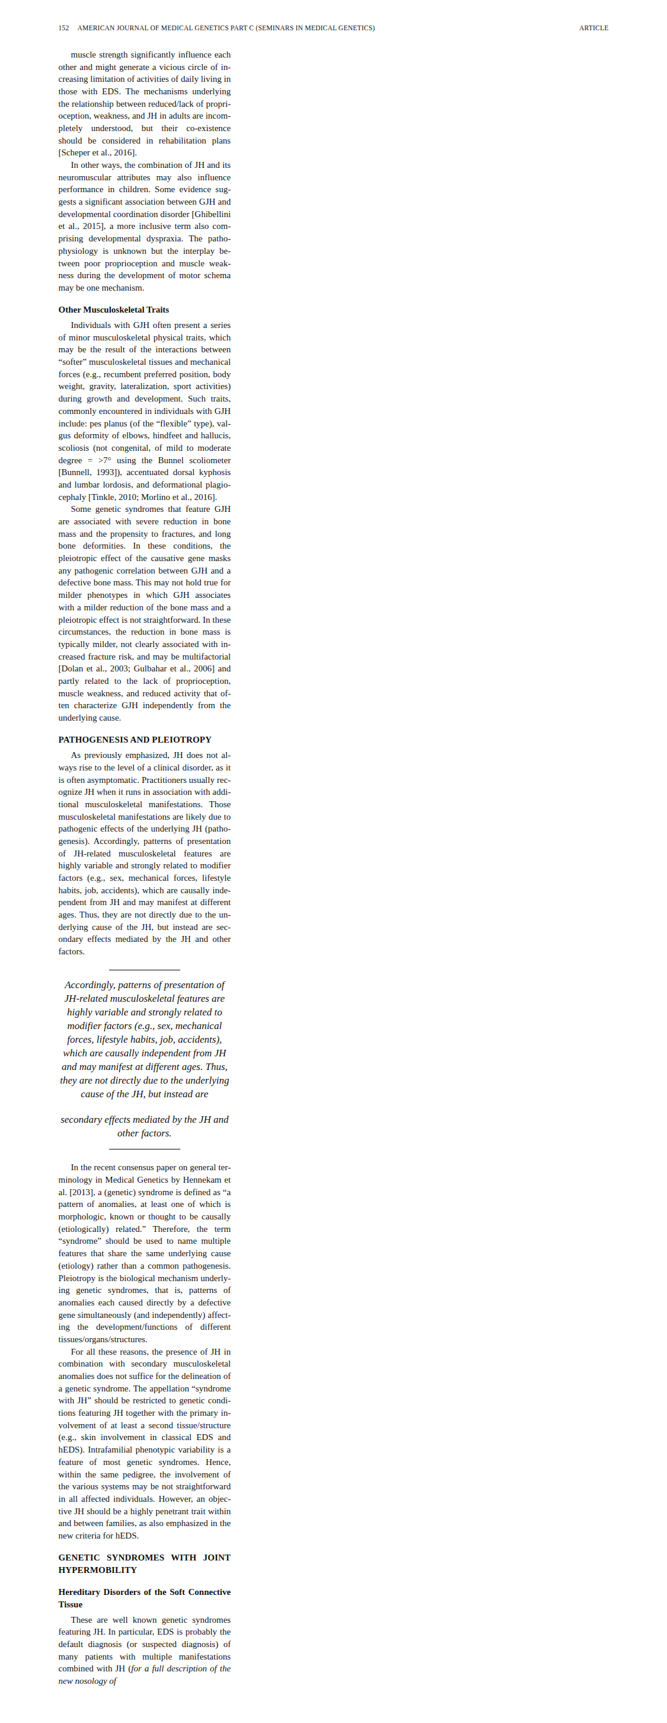152 American Journal of Medical Genetics Part C (Seminars in Medical Genetics) Article
muscle strength significantly influence each other and might generate a vicious circle of increasing limitation of activities of daily living in those with EDS. The mechanisms underlying the relationship between reduced/lack of proprioception, weakness, and JH in adults are incompletely understood, but their co-existence should be considered in rehabilitation plans [Scheper et al., 2016].
In other ways, the combination of JH and its neuromuscular attributes may also influence performance in children. Some evidence suggests a significant association between GJH and developmental coordination disorder [Ghibellini et al., 2015], a more inclusive term also comprising developmental dyspraxia. The pathophysiology is unknown but the interplay between poor proprioception and muscle weakness during the development of motor schema may be one mechanism.
Other Musculoskeletal Traits
Individuals with GJH often present a series of minor musculoskeletal physical traits, which may be the result of the interactions between “softer” musculoskeletal tissues and mechanical forces (e.g., recumbent preferred position, body weight, gravity, lateralization, sport activities) during growth and development. Such traits, commonly encountered in individuals with GJH include: pes planus (of the “flexible” type), valgus deformity of elbows, hindfeet and hallucis, scoliosis (not congenital, of mild to moderate degree = >7° using the Bunnel scoliometer [Bunnell, 1993]), accentuated dorsal kyphosis and lumbar lordosis, and deformational plagiocephaly [Tinkle, 2010; Morlino et al., 2016].
Some genetic syndromes that feature GJH are associated with severe reduction in bone mass and the propensity to fractures, and long bone deformities. In these conditions, the pleiotropic effect of the causative gene masks any pathogenic correlation between GJH and a defective bone mass. This may not hold true for milder phenotypes in which GJH associates with a milder reduction of the bone mass and a pleiotropic effect is not straightforward. In these circumstances, the reduction in bone mass is typically milder, not clearly associated with increased fracture risk, and may be multifactorial [Dolan et al., 2003; Gulbahar et al., 2006] and partly related to the lack of proprioception, muscle weakness, and reduced activity that often characterize GJH independently from the underlying cause.
Pathogenesis and Pleiotropy
As previously emphasized, JH does not always rise to the level of a clinical disorder, as it is often asymptomatic. Practitioners usually recognize JH when it runs in association with additional musculoskeletal manifestations. Those musculoskeletal manifestations are likely due to pathogenic effects of the underlying JH (pathogenesis). Accordingly, patterns of presentation of JH-related musculoskeletal features are highly variable and strongly related to modifier factors (e.g., sex, mechanical forces, lifestyle habits, job, accidents), which are causally independent from JH and may manifest at different ages. Thus, they are not directly due to the underlying cause of the JH, but instead are secondary effects mediated by the JH and other factors.
Accordingly, patterns of presentation of JH-related musculoskeletal features are highly variable and strongly related to modifier factors (e.g., sex, mechanical forces, lifestyle habits, job, accidents), which are causally independent from JH and may manifest at different ages. Thus, they are not directly due to the underlying cause of the JH, but instead are
secondary effects mediated by the JH and other factors.
In the recent consensus paper on general terminology in Medical Genetics by Hennekam et al. [2013], a (genetic) syndrome is defined as “a pattern of anomalies, at least one of which is morphologic, known or thought to be causally (etiologically) related.” Therefore, the term “syndrome” should be used to name multiple features that share the same underlying cause (etiology) rather than a common pathogenesis. Pleiotropy is the biological mechanism underlying genetic syndromes, that is, patterns of anomalies each caused directly by a defective gene simultaneously (and independently) affecting the development/functions of different tissues/organs/structures.
For all these reasons, the presence of JH in combination with secondary musculoskeletal anomalies does not suffice for the delineation of a genetic syndrome. The appellation “syndrome with JH” should be restricted to genetic conditions featuring JH together with the primary involvement of at least a second tissue/structure (e.g., skin involvement in classical EDS and hEDS). Intrafamilial phenotypic variability is a feature of most genetic syndromes. Hence, within the same pedigree, the involvement of the various systems may be not straightforward in all affected individuals. However, an objective JH should be a highly penetrant trait within and between families, as also emphasized in the new criteria for hEDS.
Genetic Syndromes with Joint Hypermobility
Hereditary Disorders of the Soft Connective Tissue
These are well known genetic syndromes featuring JH. In particular, EDS is probably the default diagnosis (or suspected diagnosis) of many patients with multiple manifestations combined with JH (for a full description of the new nosology of